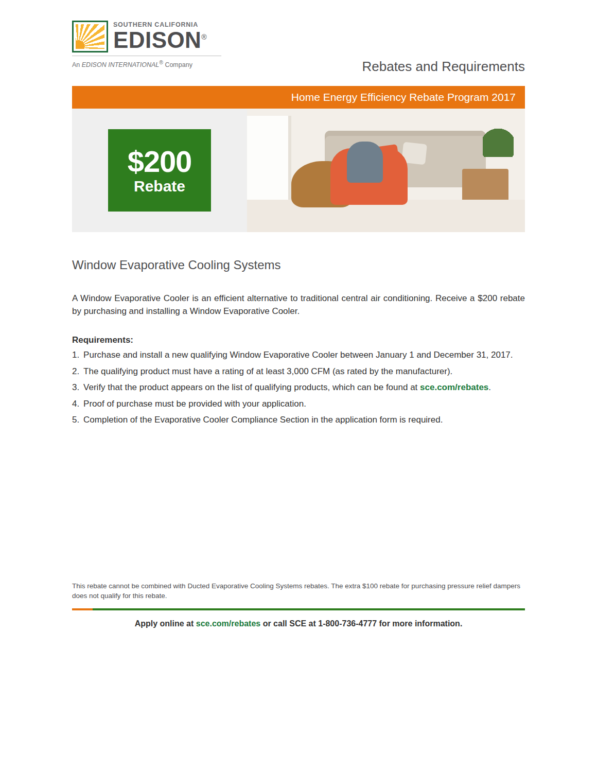SOUTHERN CALIFORNIA EDISON®
An EDISON INTERNATIONAL® Company
Rebates and Requirements
Home Energy Efficiency Rebate Program 2017
$200 Rebate
Window Evaporative Cooling Systems
A Window Evaporative Cooler is an efficient alternative to traditional central air conditioning. Receive a $200 rebate by purchasing and installing a Window Evaporative Cooler.
Requirements:
1. Purchase and install a new qualifying Window Evaporative Cooler between January 1 and December 31, 2017.
2. The qualifying product must have a rating of at least 3,000 CFM (as rated by the manufacturer).
3. Verify that the product appears on the list of qualifying products, which can be found at sce.com/rebates.
4. Proof of purchase must be provided with your application.
5. Completion of the Evaporative Cooler Compliance Section in the application form is required.
This rebate cannot be combined with Ducted Evaporative Cooling Systems rebates. The extra $100 rebate for purchasing pressure relief dampers does not qualify for this rebate.
Apply online at sce.com/rebates or call SCE at 1-800-736-4777 for more information.